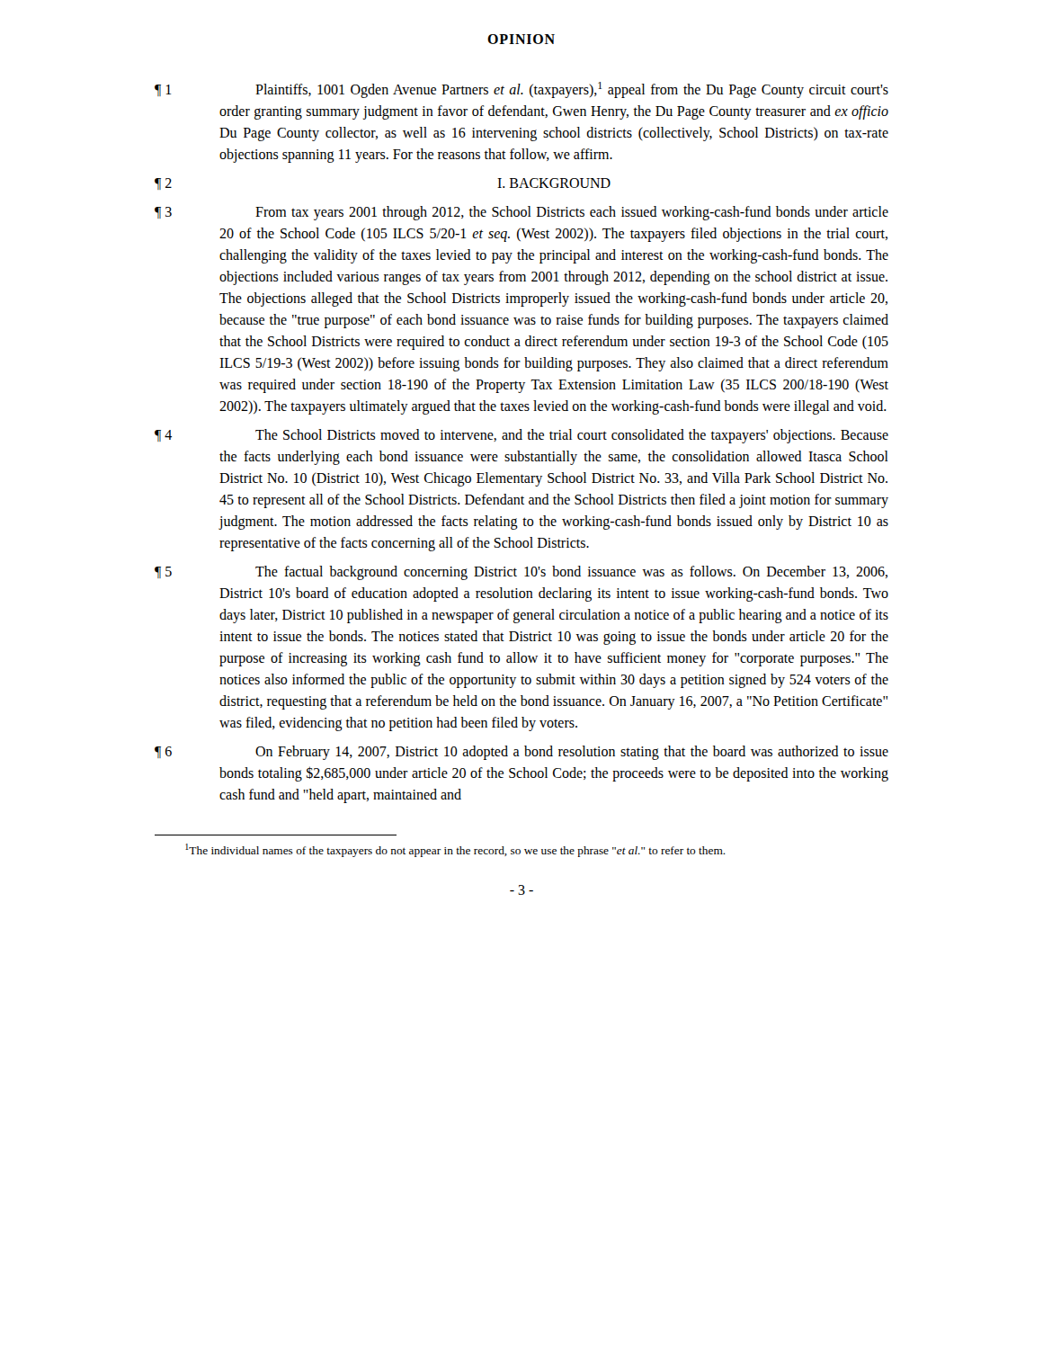OPINION
¶ 1
Plaintiffs, 1001 Ogden Avenue Partners et al. (taxpayers),1 appeal from the Du Page County circuit court's order granting summary judgment in favor of defendant, Gwen Henry, the Du Page County treasurer and ex officio Du Page County collector, as well as 16 intervening school districts (collectively, School Districts) on tax-rate objections spanning 11 years. For the reasons that follow, we affirm.
¶ 2
I. BACKGROUND
¶ 3
From tax years 2001 through 2012, the School Districts each issued working-cash-fund bonds under article 20 of the School Code (105 ILCS 5/20-1 et seq. (West 2002)). The taxpayers filed objections in the trial court, challenging the validity of the taxes levied to pay the principal and interest on the working-cash-fund bonds. The objections included various ranges of tax years from 2001 through 2012, depending on the school district at issue. The objections alleged that the School Districts improperly issued the working-cash-fund bonds under article 20, because the "true purpose" of each bond issuance was to raise funds for building purposes. The taxpayers claimed that the School Districts were required to conduct a direct referendum under section 19-3 of the School Code (105 ILCS 5/19-3 (West 2002)) before issuing bonds for building purposes. They also claimed that a direct referendum was required under section 18-190 of the Property Tax Extension Limitation Law (35 ILCS 200/18-190 (West 2002)). The taxpayers ultimately argued that the taxes levied on the working-cash-fund bonds were illegal and void.
¶ 4
The School Districts moved to intervene, and the trial court consolidated the taxpayers' objections. Because the facts underlying each bond issuance were substantially the same, the consolidation allowed Itasca School District No. 10 (District 10), West Chicago Elementary School District No. 33, and Villa Park School District No. 45 to represent all of the School Districts. Defendant and the School Districts then filed a joint motion for summary judgment. The motion addressed the facts relating to the working-cash-fund bonds issued only by District 10 as representative of the facts concerning all of the School Districts.
¶ 5
The factual background concerning District 10's bond issuance was as follows. On December 13, 2006, District 10's board of education adopted a resolution declaring its intent to issue working-cash-fund bonds. Two days later, District 10 published in a newspaper of general circulation a notice of a public hearing and a notice of its intent to issue the bonds. The notices stated that District 10 was going to issue the bonds under article 20 for the purpose of increasing its working cash fund to allow it to have sufficient money for "corporate purposes." The notices also informed the public of the opportunity to submit within 30 days a petition signed by 524 voters of the district, requesting that a referendum be held on the bond issuance. On January 16, 2007, a "No Petition Certificate" was filed, evidencing that no petition had been filed by voters.
¶ 6
On February 14, 2007, District 10 adopted a bond resolution stating that the board was authorized to issue bonds totaling $2,685,000 under article 20 of the School Code; the proceeds were to be deposited into the working cash fund and "held apart, maintained and
1The individual names of the taxpayers do not appear in the record, so we use the phrase "et al." to refer to them.
- 3 -